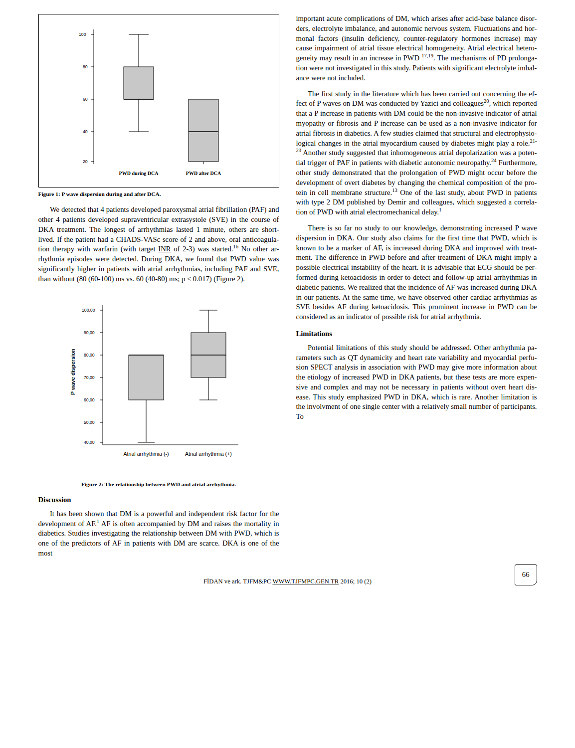100 80 60 40 20 PWD during DCA PWD after DCA
Figure 1: P wave dispersion during and after DCA.
We detected that 4 patients developed paroxysmal atrial fibrillation (PAF) and other 4 patients developed supraventricular extrasystole (SVE) in the course of DKA treatment. The longest of arrhythmias lasted 1 minute, others are short-lived. If the patient had a CHADS-VASc score of 2 and above, oral anticoagulation therapy with warfarin (with target INR of 2-3) was started.16 No other arrhythmia episodes were detected. During DKA, we found that PWD value was significantly higher in patients with atrial arrhythmias, including PAF and SVE, than without (80 (60-100) ms vs. 60 (40-80) ms; p < 0.017) (Figure 2).
100,00 90,00 80,00 70,00 60,00 50,00 40,00 P wave dispersion Atrial arrhythmia (-) Atrial arrhythmia (+)
Figure 2: The relationship between PWD and atrial arrhythmia.
Discussion
It has been shown that DM is a powerful and independent risk factor for the development of AF.1 AF is often accompanied by DM and raises the mortality in diabetics. Studies investigating the relationship between DM with PWD, which is one of the predictors of AF in patients with DM are scarce. DKA is one of the most
important acute complications of DM, which arises after acid-base balance disorders, electrolyte imbalance, and autonomic nervous system. Fluctuations and hormonal factors (insulin deficiency, counter-regulatory hormones increase) may cause impairment of atrial tissue electrical homogeneity. Atrial electrical heterogeneity may result in an increase in PWD 17,19. The mechanisms of PD prolongation were not investigated in this study. Patients with significant electrolyte imbalance were not included.
The first study in the literature which has been carried out concerning the effect of P waves on DM was conducted by Yazici and colleagues20, which reported that a P increase in patients with DM could be the non-invasive indicator of atrial myopathy or fibrosis and P increase can be used as a non-invasive indicator for atrial fibrosis in diabetics. A few studies claimed that structural and electrophysiological changes in the atrial myocardium caused by diabetes might play a role.21-23 Another study suggested that inhomogeneous atrial depolarization was a potential trigger of PAF in patients with diabetic autonomic neuropathy.24 Furthermore, other study demonstrated that the prolongation of PWD might occur before the development of overt diabetes by changing the chemical composition of the protein in cell membrane structure.13 One of the last study, about PWD in patients with type 2 DM published by Demir and colleagues, which suggested a correlation of PWD with atrial electromechanical delay.1
There is so far no study to our knowledge, demonstrating increased P wave dispersion in DKA. Our study also claims for the first time that PWD, which is known to be a marker of AF, is increased during DKA and improved with treatment. The difference in PWD before and after treatment of DKA might imply a possible electrical instability of the heart. It is advisable that ECG should be performed during ketoacidosis in order to detect and follow-up atrial arrhythmias in diabetic patients. We realized that the incidence of AF was increased during DKA in our patients. At the same time, we have observed other cardiac arrhythmias as SVE besides AF during ketoacidosis. This prominent increase in PWD can be considered as an indicator of possible risk for atrial arrhythmia.
Limitations
Potential limitations of this study should be addressed. Other arrhythmia parameters such as QT dynamicity and heart rate variability and myocardial perfusion SPECT analysis in association with PWD may give more information about the etiology of increased PWD in DKA patients, but these tests are more expensive and complex and may not be necessary in patients without overt heart disease. This study emphasized PWD in DKA, which is rare. Another limitation is the involvment of one single center with a relatively small number of participants. To
66
FİDAN ve ark. TJFM&PC WWW.TJFMPC.GEN.TR 2016; 10 (2)